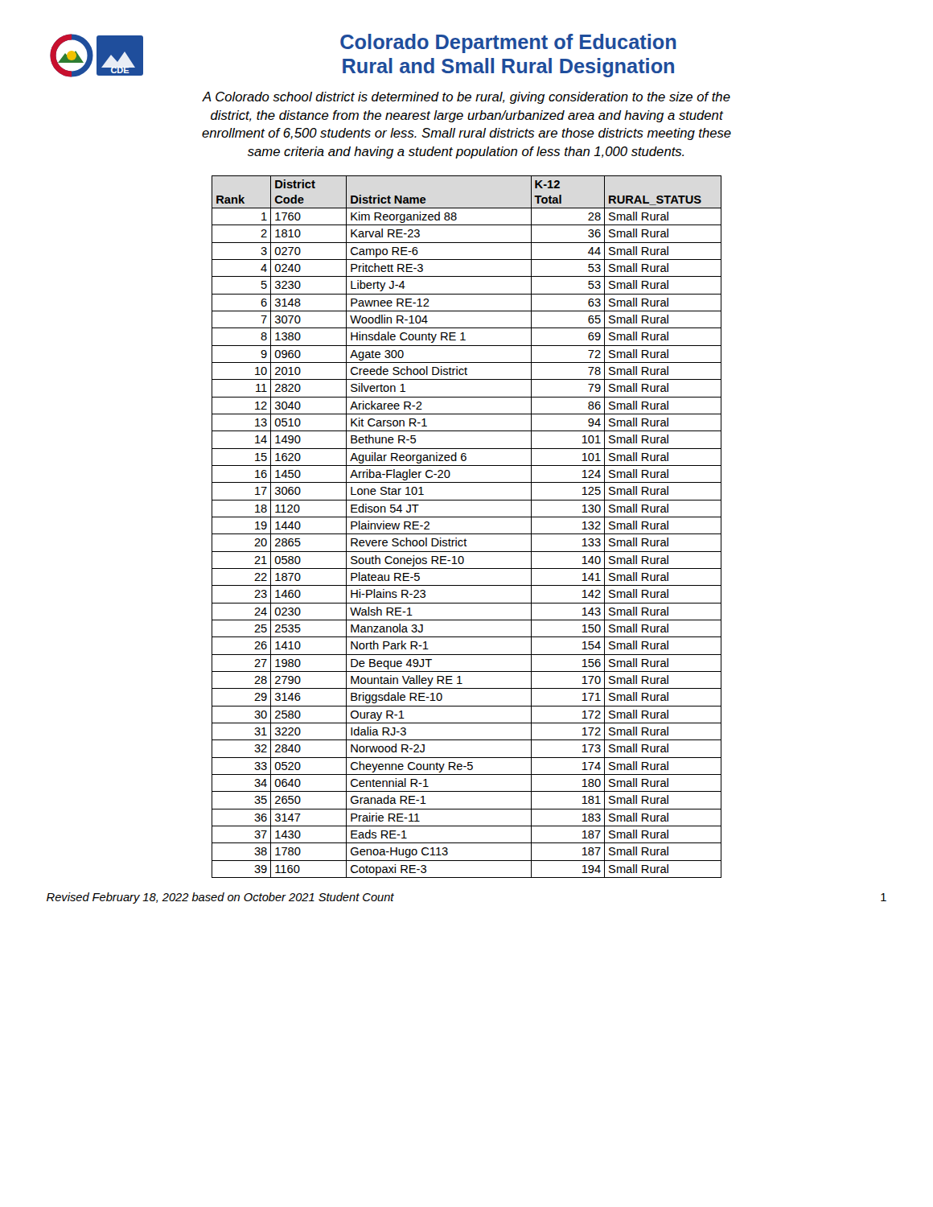CDE
Colorado Department of Education
Rural and Small Rural Designation
A Colorado school district is determined to be rural, giving consideration to the size of the district, the distance from the nearest large urban/urbanized area and having a student enrollment of 6,500 students or less. Small rural districts are those districts meeting these same criteria and having a student population of less than 1,000 students.
| Rank | District Code | District Name | K-12 Total | RURAL_STATUS |
| --- | --- | --- | --- | --- |
| 1 | 1760 | Kim Reorganized 88 | 28 | Small Rural |
| 2 | 1810 | Karval RE-23 | 36 | Small Rural |
| 3 | 0270 | Campo RE-6 | 44 | Small Rural |
| 4 | 0240 | Pritchett RE-3 | 53 | Small Rural |
| 5 | 3230 | Liberty J-4 | 53 | Small Rural |
| 6 | 3148 | Pawnee RE-12 | 63 | Small Rural |
| 7 | 3070 | Woodlin R-104 | 65 | Small Rural |
| 8 | 1380 | Hinsdale County RE 1 | 69 | Small Rural |
| 9 | 0960 | Agate 300 | 72 | Small Rural |
| 10 | 2010 | Creede School District | 78 | Small Rural |
| 11 | 2820 | Silverton 1 | 79 | Small Rural |
| 12 | 3040 | Arickaree R-2 | 86 | Small Rural |
| 13 | 0510 | Kit Carson R-1 | 94 | Small Rural |
| 14 | 1490 | Bethune R-5 | 101 | Small Rural |
| 15 | 1620 | Aguilar Reorganized 6 | 101 | Small Rural |
| 16 | 1450 | Arriba-Flagler C-20 | 124 | Small Rural |
| 17 | 3060 | Lone Star 101 | 125 | Small Rural |
| 18 | 1120 | Edison 54 JT | 130 | Small Rural |
| 19 | 1440 | Plainview RE-2 | 132 | Small Rural |
| 20 | 2865 | Revere School District | 133 | Small Rural |
| 21 | 0580 | South Conejos RE-10 | 140 | Small Rural |
| 22 | 1870 | Plateau RE-5 | 141 | Small Rural |
| 23 | 1460 | Hi-Plains R-23 | 142 | Small Rural |
| 24 | 0230 | Walsh RE-1 | 143 | Small Rural |
| 25 | 2535 | Manzanola 3J | 150 | Small Rural |
| 26 | 1410 | North Park R-1 | 154 | Small Rural |
| 27 | 1980 | De Beque 49JT | 156 | Small Rural |
| 28 | 2790 | Mountain Valley RE 1 | 170 | Small Rural |
| 29 | 3146 | Briggsdale RE-10 | 171 | Small Rural |
| 30 | 2580 | Ouray R-1 | 172 | Small Rural |
| 31 | 3220 | Idalia RJ-3 | 172 | Small Rural |
| 32 | 2840 | Norwood R-2J | 173 | Small Rural |
| 33 | 0520 | Cheyenne County Re-5 | 174 | Small Rural |
| 34 | 0640 | Centennial R-1 | 180 | Small Rural |
| 35 | 2650 | Granada RE-1 | 181 | Small Rural |
| 36 | 3147 | Prairie RE-11 | 183 | Small Rural |
| 37 | 1430 | Eads RE-1 | 187 | Small Rural |
| 38 | 1780 | Genoa-Hugo C113 | 187 | Small Rural |
| 39 | 1160 | Cotopaxi RE-3 | 194 | Small Rural |
Revised February 18, 2022 based on October 2021 Student Count 1